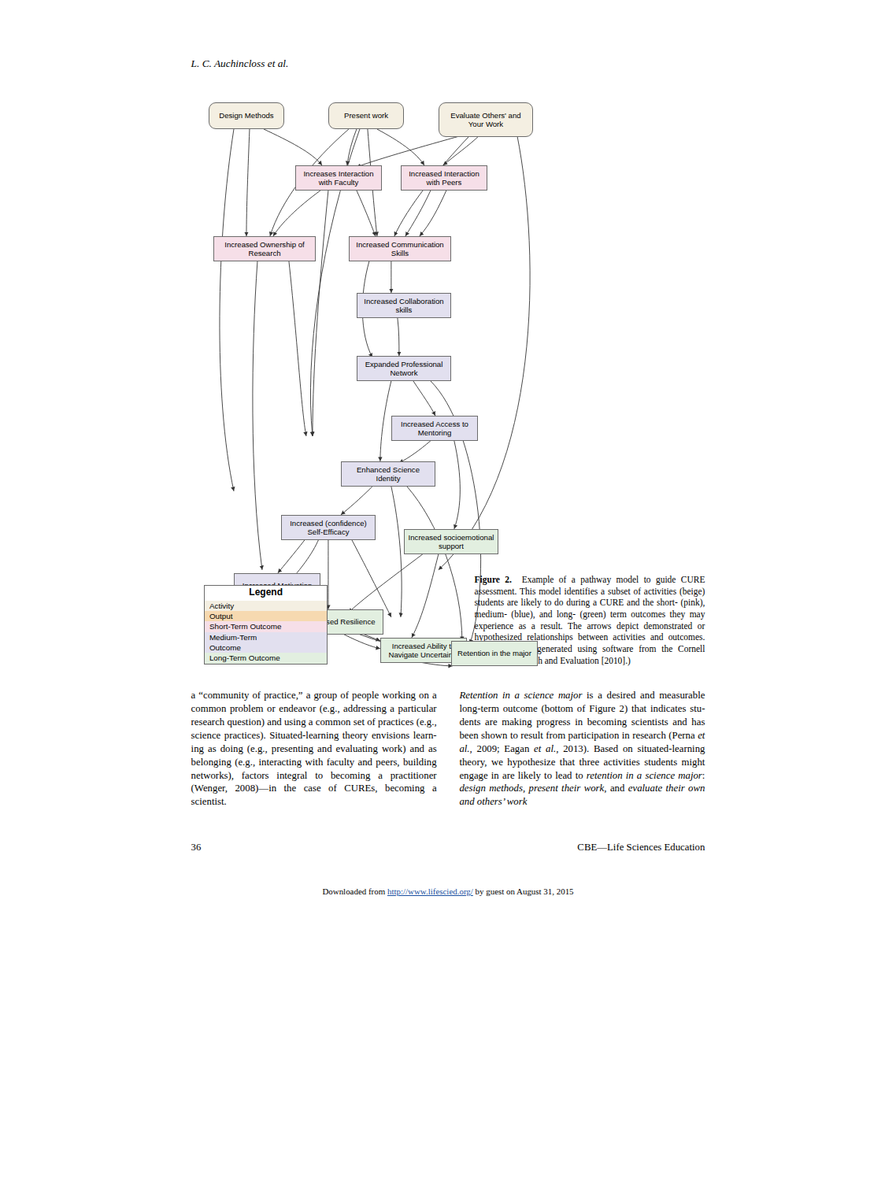L. C. Auchincloss et al.
Design Methods
Present work
Evaluate Others' and Your Work
Increases Interaction with Faculty
Increased Interaction with Peers
Increased Ownership of Research
Increased Communication Skills
Increased Collaboration skills
Expanded Professional Network
Increased Access to Mentoring
Enhanced Science Identity
Increased (confidence) Self-Efficacy
Increased Motivation
Increased socioemotional support
Increased Resilience
Increased Ability to Navigate Uncertainty
Retention in the major
Legend
Activity
Output
Short-Term Outcome
Medium-Term
Outcome
Long-Term Outcome
Figure 2. Example of a pathway model to guide CURE assessment. This model identifies a subset of activities (beige) students are likely to do during a CURE and the short- (pink), medium- (blue), and long- (green) term outcomes they may experience as a result. The arrows depict demonstrated or hypothesized relationships between activities and outcomes. (This figure is generated using software from the Cornell Office of Research and Evaluation [2010].)
a “community of practice,” a group of people working on a common problem or endeavor (e.g., addressing a particular research question) and using a common set of practices (e.g., science practices). Situated-learning theory envisions learning as doing (e.g., presenting and evaluating work) and as belonging (e.g., interacting with faculty and peers, building networks), factors integral to becoming a practitioner (Wenger, 2008)—in the case of CUREs, becoming a scientist.
Retention in a science major is a desired and measurable long-term outcome (bottom of Figure 2) that indicates students are making progress in becoming scientists and has been shown to result from participation in research (Perna et al., 2009; Eagan et al., 2013). Based on situated-learning theory, we hypothesize that three activities students might engage in are likely to lead to retention in a science major: design methods, present their work, and evaluate their own and others’ work
36
CBE—Life Sciences Education
Downloaded from http://www.lifescied.org/ by guest on August 31, 2015